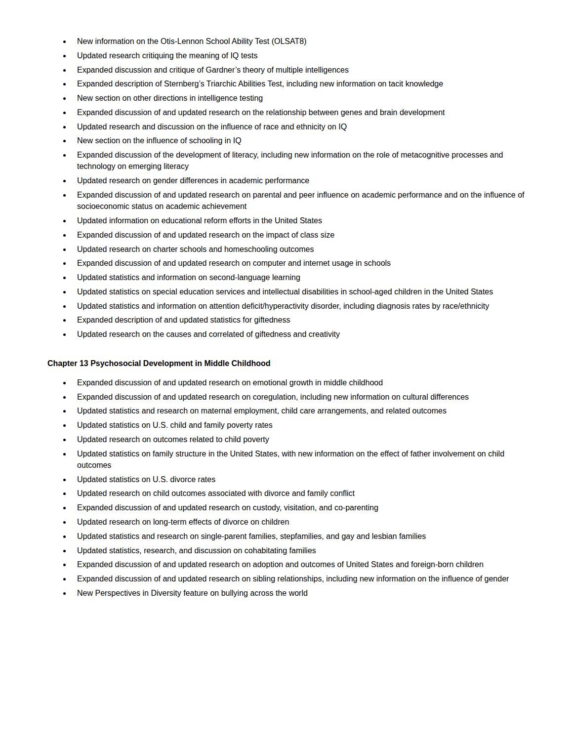New information on the Otis-Lennon School Ability Test (OLSAT8)
Updated research critiquing the meaning of IQ tests
Expanded discussion and critique of Gardner’s theory of multiple intelligences
Expanded description of Sternberg’s Triarchic Abilities Test, including new information on tacit knowledge
New section on other directions in intelligence testing
Expanded discussion of and updated research on the relationship between genes and brain development
Updated research and discussion on the influence of race and ethnicity on IQ
New section on the influence of schooling in IQ
Expanded discussion of the development of literacy, including new information on the role of metacognitive processes and technology on emerging literacy
Updated research on gender differences in academic performance
Expanded discussion of and updated research on parental and peer influence on academic performance and on the influence of socioeconomic status on academic achievement
Updated information on educational reform efforts in the United States
Expanded discussion of and updated research on the impact of class size
Updated research on charter schools and homeschooling outcomes
Expanded discussion of and updated research on computer and internet usage in schools
Updated statistics and information on second-language learning
Updated statistics on special education services and intellectual disabilities in school-aged children in the United States
Updated statistics and information on attention deficit/hyperactivity disorder, including diagnosis rates by race/ethnicity
Expanded description of and updated statistics for giftedness
Updated research on the causes and correlated of giftedness and creativity
Chapter 13 Psychosocial Development in Middle Childhood
Expanded discussion of and updated research on emotional growth in middle childhood
Expanded discussion of and updated research on coregulation, including new information on cultural differences
Updated statistics and research on maternal employment, child care arrangements, and related outcomes
Updated statistics on U.S. child and family poverty rates
Updated research on outcomes related to child poverty
Updated statistics on family structure in the United States, with new information on the effect of father involvement on child outcomes
Updated statistics on U.S. divorce rates
Updated research on child outcomes associated with divorce and family conflict
Expanded discussion of and updated research on custody, visitation, and co-parenting
Updated research on long-term effects of divorce on children
Updated statistics and research on single-parent families, stepfamilies, and gay and lesbian families
Updated statistics, research, and discussion on cohabitating families
Expanded discussion of and updated research on adoption and outcomes of United States and foreign-born children
Expanded discussion of and updated research on sibling relationships, including new information on the influence of gender
New Perspectives in Diversity feature on bullying across the world